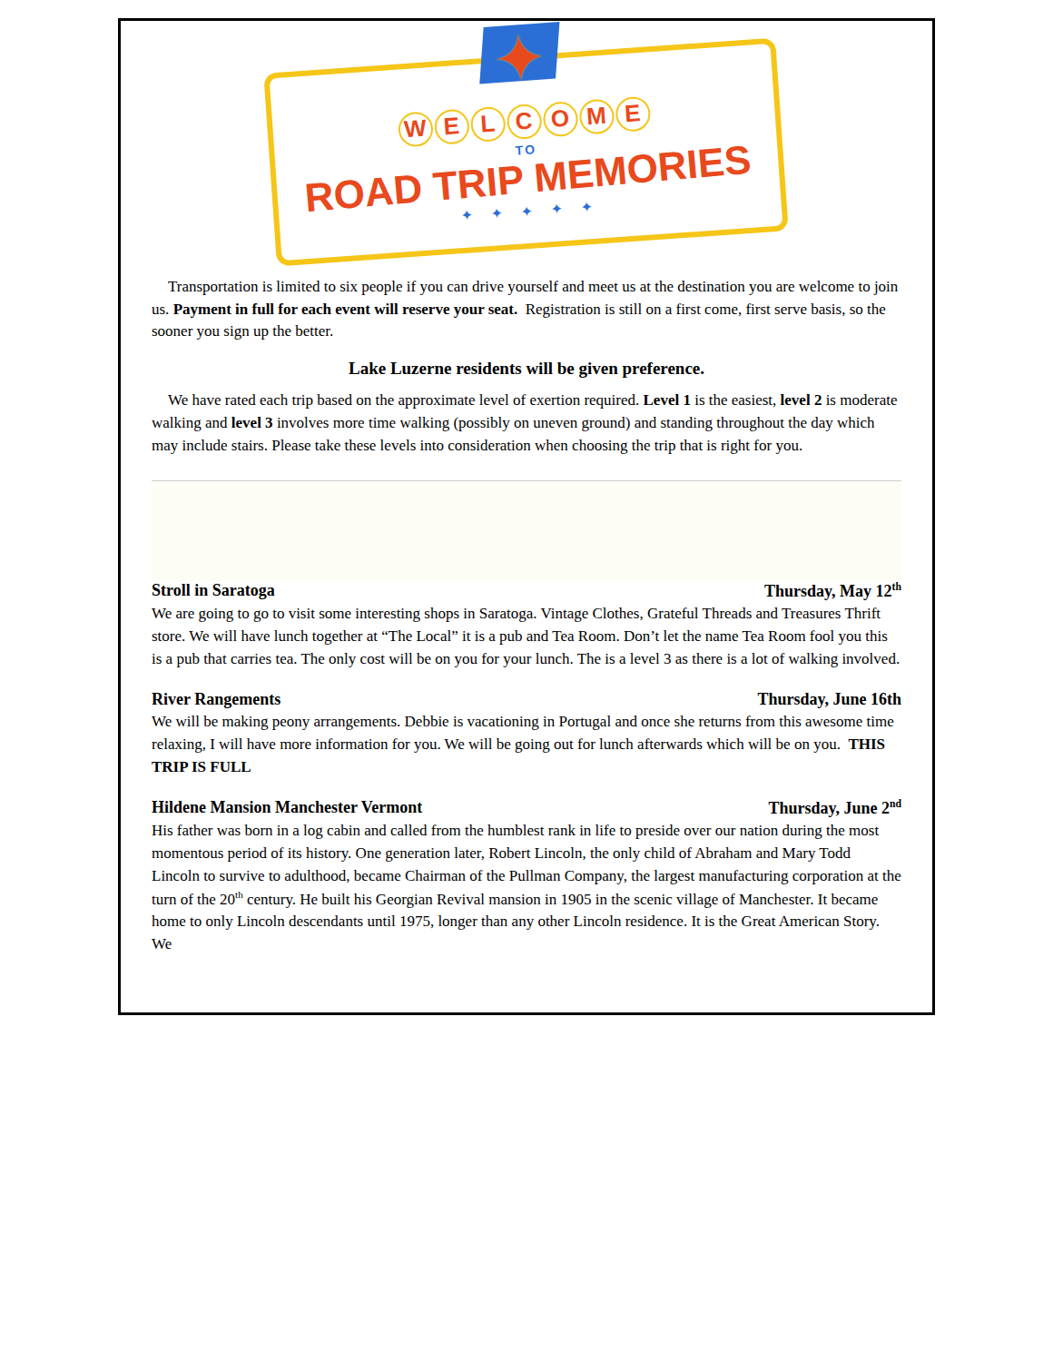✦
WELCOME
TO
ROAD TRIP MEMORIES
✦ ✦ ✦ ✦ ✦
Transportation is limited to six people if you can drive yourself and meet us at the destination you are welcome to join us. Payment in full for each event will reserve your seat. Registration is still on a first come, first serve basis, so the sooner you sign up the better.
Lake Luzerne residents will be given preference.
We have rated each trip based on the approximate level of exertion required. Level 1 is the easiest, level 2 is moderate walking and level 3 involves more time walking (possibly on uneven ground) and standing throughout the day which may include stairs. Please take these levels into consideration when choosing the trip that is right for you.
Stroll in Saratoga Thursday, May 12th
We are going to go to visit some interesting shops in Saratoga. Vintage Clothes, Grateful Threads and Treasures Thrift store. We will have lunch together at “The Local” it is a pub and Tea Room. Don’t let the name Tea Room fool you this is a pub that carries tea. The only cost will be on you for your lunch. The is a level 3 as there is a lot of walking involved.
River Rangements Thursday, June 16th
We will be making peony arrangements. Debbie is vacationing in Portugal and once she returns from this awesome time relaxing, I will have more information for you. We will be going out for lunch afterwards which will be on you. THIS TRIP IS FULL
Hildene Mansion Manchester Vermont Thursday, June 2nd
His father was born in a log cabin and called from the humblest rank in life to preside over our nation during the most momentous period of its history. One generation later, Robert Lincoln, the only child of Abraham and Mary Todd Lincoln to survive to adulthood, became Chairman of the Pullman Company, the largest manufacturing corporation at the turn of the 20th century. He built his Georgian Revival mansion in 1905 in the scenic village of Manchester. It became home to only Lincoln descendants until 1975, longer than any other Lincoln residence. It is the Great American Story. We